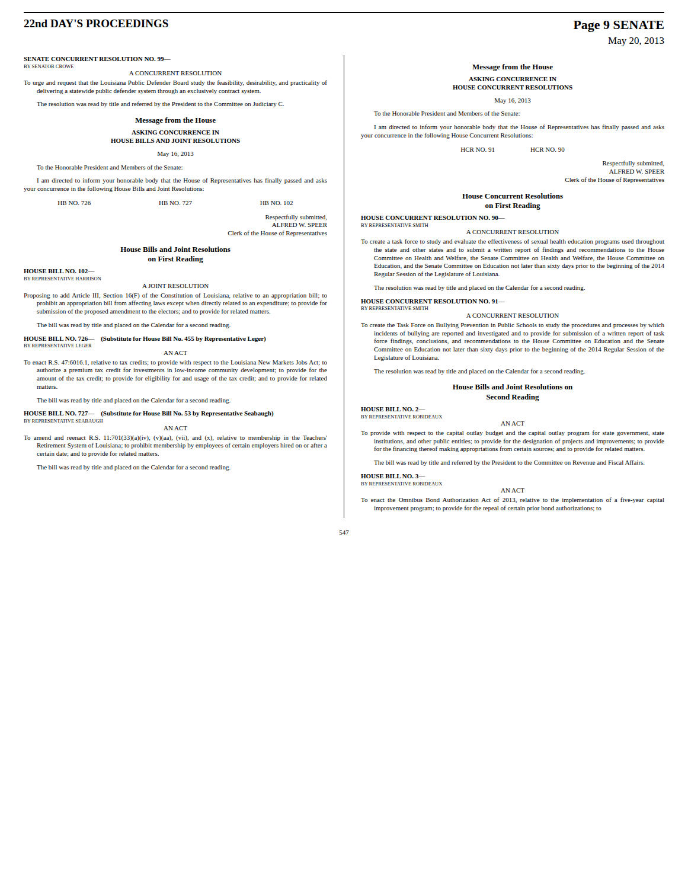22nd DAY'S PROCEEDINGS
Page 9 SENATE
May 20, 2013
SENATE CONCURRENT RESOLUTION NO. 99—
BY SENATOR CROWE
A CONCURRENT RESOLUTION
To urge and request that the Louisiana Public Defender Board study the feasibility, desirability, and practicality of delivering a statewide public defender system through an exclusively contract system.
The resolution was read by title and referred by the President to the Committee on Judiciary C.
Message from the House
ASKING CONCURRENCE IN
HOUSE BILLS AND JOINT RESOLUTIONS
May 16, 2013
To the Honorable President and Members of the Senate:
I am directed to inform your honorable body that the House of Representatives has finally passed and asks your concurrence in the following House Bills and Joint Resolutions:
HB NO. 726 HB NO. 727 HB NO. 102
Respectfully submitted,
ALFRED W. SPEER
Clerk of the House of Representatives
House Bills and Joint Resolutions
on First Reading
HOUSE BILL NO. 102—
BY REPRESENTATIVE HARRISON
A JOINT RESOLUTION
Proposing to add Article III, Section 16(F) of the Constitution of Louisiana, relative to an appropriation bill; to prohibit an appropriation bill from affecting laws except when directly related to an expenditure; to provide for submission of the proposed amendment to the electors; and to provide for related matters.
The bill was read by title and placed on the Calendar for a second reading.
HOUSE BILL NO. 726— (Substitute for House Bill No. 455 by Representative Leger)
BY REPRESENTATIVE LEGER
AN ACT
To enact R.S. 47:6016.1, relative to tax credits; to provide with respect to the Louisiana New Markets Jobs Act; to authorize a premium tax credit for investments in low-income community development; to provide for the amount of the tax credit; to provide for eligibility for and usage of the tax credit; and to provide for related matters.
The bill was read by title and placed on the Calendar for a second reading.
HOUSE BILL NO. 727— (Substitute for House Bill No. 53 by Representative Seabaugh)
BY REPRESENTATIVE SEABAUGH
AN ACT
To amend and reenact R.S. 11:701(33)(a)(iv), (v)(aa), (vii), and (x), relative to membership in the Teachers' Retirement System of Louisiana; to prohibit membership by employees of certain employers hired on or after a certain date; and to provide for related matters.
The bill was read by title and placed on the Calendar for a second reading.
Message from the House
ASKING CONCURRENCE IN
HOUSE CONCURRENT RESOLUTIONS
May 16, 2013
To the Honorable President and Members of the Senate:
I am directed to inform your honorable body that the House of Representatives has finally passed and asks your concurrence in the following House Concurrent Resolutions:
HCR NO. 91 HCR NO. 90
Respectfully submitted,
ALFRED W. SPEER
Clerk of the House of Representatives
House Concurrent Resolutions
on First Reading
HOUSE CONCURRENT RESOLUTION NO. 90—
BY REPRESENTATIVE SMITH
A CONCURRENT RESOLUTION
To create a task force to study and evaluate the effectiveness of sexual health education programs used throughout the state and other states and to submit a written report of findings and recommendations to the House Committee on Health and Welfare, the Senate Committee on Health and Welfare, the House Committee on Education, and the Senate Committee on Education not later than sixty days prior to the beginning of the 2014 Regular Session of the Legislature of Louisiana.
The resolution was read by title and placed on the Calendar for a second reading.
HOUSE CONCURRENT RESOLUTION NO. 91—
BY REPRESENTATIVE SMITH
A CONCURRENT RESOLUTION
To create the Task Force on Bullying Prevention in Public Schools to study the procedures and processes by which incidents of bullying are reported and investigated and to provide for submission of a written report of task force findings, conclusions, and recommendations to the House Committee on Education and the Senate Committee on Education not later than sixty days prior to the beginning of the 2014 Regular Session of the Legislature of Louisiana.
The resolution was read by title and placed on the Calendar for a second reading.
House Bills and Joint Resolutions on
Second Reading
HOUSE BILL NO. 2—
BY REPRESENTATIVE ROBIDEAUX
AN ACT
To provide with respect to the capital outlay budget and the capital outlay program for state government, state institutions, and other public entities; to provide for the designation of projects and improvements; to provide for the financing thereof making appropriations from certain sources; and to provide for related matters.
The bill was read by title and referred by the President to the Committee on Revenue and Fiscal Affairs.
HOUSE BILL NO. 3—
BY REPRESENTATIVE ROBIDEAUX
AN ACT
To enact the Omnibus Bond Authorization Act of 2013, relative to the implementation of a five-year capital improvement program; to provide for the repeal of certain prior bond authorizations; to
547